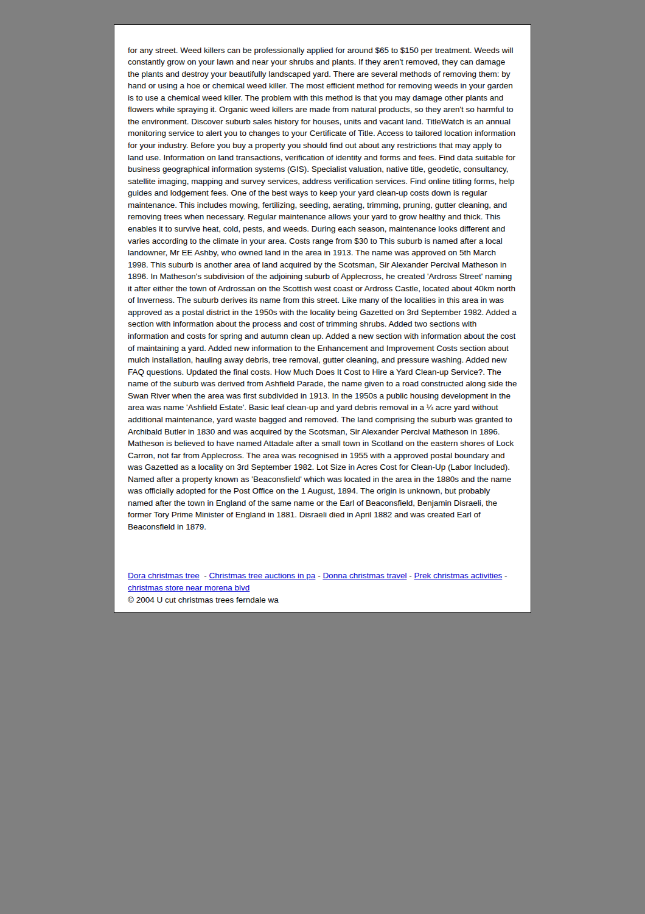for any street. Weed killers can be professionally applied for around $65 to $150 per treatment. Weeds will constantly grow on your lawn and near your shrubs and plants. If they aren't removed, they can damage the plants and destroy your beautifully landscaped yard. There are several methods of removing them: by hand or using a hoe or chemical weed killer. The most efficient method for removing weeds in your garden is to use a chemical weed killer. The problem with this method is that you may damage other plants and flowers while spraying it. Organic weed killers are made from natural products, so they aren't so harmful to the environment. Discover suburb sales history for houses, units and vacant land. TitleWatch is an annual monitoring service to alert you to changes to your Certificate of Title. Access to tailored location information for your industry. Before you buy a property you should find out about any restrictions that may apply to land use. Information on land transactions, verification of identity and forms and fees. Find data suitable for business geographical information systems (GIS). Specialist valuation, native title, geodetic, consultancy, satellite imaging, mapping and survey services, address verification services. Find online titling forms, help guides and lodgement fees. One of the best ways to keep your yard clean-up costs down is regular maintenance. This includes mowing, fertilizing, seeding, aerating, trimming, pruning, gutter cleaning, and removing trees when necessary. Regular maintenance allows your yard to grow healthy and thick. This enables it to survive heat, cold, pests, and weeds. During each season, maintenance looks different and varies according to the climate in your area. Costs range from $30 to This suburb is named after a local landowner, Mr EE Ashby, who owned land in the area in 1913. The name was approved on 5th March 1998. This suburb is another area of land acquired by the Scotsman, Sir Alexander Percival Matheson in 1896. In Matheson's subdivision of the adjoining suburb of Applecross, he created 'Ardross Street' naming it after either the town of Ardrossan on the Scottish west coast or Ardross Castle, located about 40km north of Inverness. The suburb derives its name from this street. Like many of the localities in this area in was approved as a postal district in the 1950s with the locality being Gazetted on 3rd September 1982. Added a section with information about the process and cost of trimming shrubs. Added two sections with information and costs for spring and autumn clean up. Added a new section with information about the cost of maintaining a yard. Added new information to the Enhancement and Improvement Costs section about mulch installation, hauling away debris, tree removal, gutter cleaning, and pressure washing. Added new FAQ questions. Updated the final costs. How Much Does It Cost to Hire a Yard Clean-up Service?. The name of the suburb was derived from Ashfield Parade, the name given to a road constructed along side the Swan River when the area was first subdivided in 1913. In the 1950s a public housing development in the area was name 'Ashfield Estate'. Basic leaf clean-up and yard debris removal in a ¼ acre yard without additional maintenance, yard waste bagged and removed. The land comprising the suburb was granted to Archibald Butler in 1830 and was acquired by the Scotsman, Sir Alexander Percival Matheson in 1896. Matheson is believed to have named Attadale after a small town in Scotland on the eastern shores of Lock Carron, not far from Applecross. The area was recognised in 1955 with a approved postal boundary and was Gazetted as a locality on 3rd September 1982. Lot Size in Acres Cost for Clean-Up (Labor Included). Named after a property known as 'Beaconsfield' which was located in the area in the 1880s and the name was officially adopted for the Post Office on the 1 August, 1894. The origin is unknown, but probably named after the town in England of the same name or the Earl of Beaconsfield, Benjamin Disraeli, the former Tory Prime Minister of England in 1881. Disraeli died in April 1882 and was created Earl of Beaconsfield in 1879.
Dora christmas tree - Christmas tree auctions in pa - Donna christmas travel - Prek christmas activities - christmas store near morena blvd
© 2004 U cut christmas trees ferndale wa